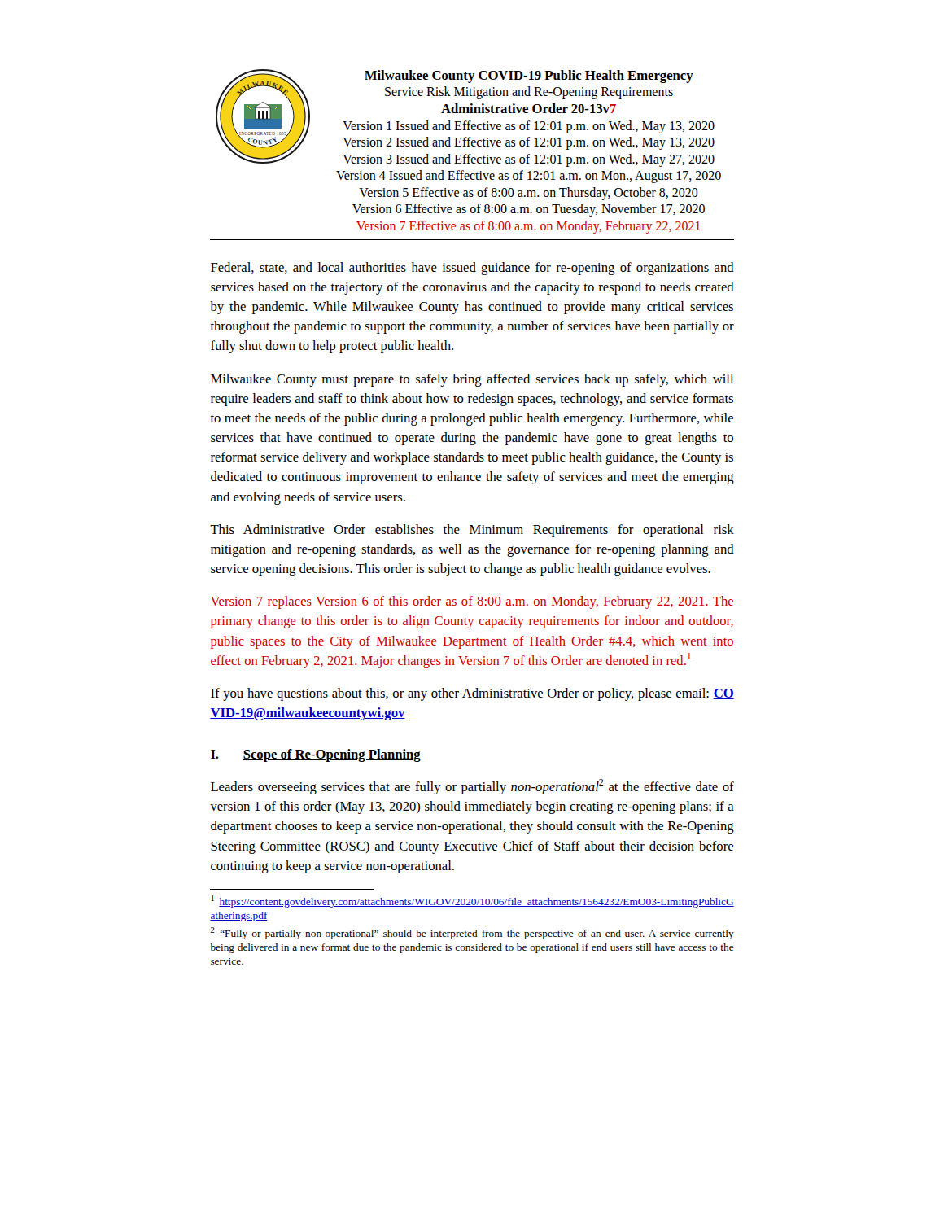MILWAUKEE COUNTY INCORPORATED 1835
Milwaukee County COVID-19 Public Health Emergency
Service Risk Mitigation and Re-Opening Requirements
Administrative Order 20-13v7
Version 1 Issued and Effective as of 12:01 p.m. on Wed., May 13, 2020
Version 2 Issued and Effective as of 12:01 p.m. on Wed., May 13, 2020
Version 3 Issued and Effective as of 12:01 p.m. on Wed., May 27, 2020
Version 4 Issued and Effective as of 12:01 a.m. on Mon., August 17, 2020
Version 5 Effective as of 8:00 a.m. on Thursday, October 8, 2020
Version 6 Effective as of 8:00 a.m. on Tuesday, November 17, 2020
Version 7 Effective as of 8:00 a.m. on Monday, February 22, 2021
Federal, state, and local authorities have issued guidance for re-opening of organizations and services based on the trajectory of the coronavirus and the capacity to respond to needs created by the pandemic. While Milwaukee County has continued to provide many critical services throughout the pandemic to support the community, a number of services have been partially or fully shut down to help protect public health.
Milwaukee County must prepare to safely bring affected services back up safely, which will require leaders and staff to think about how to redesign spaces, technology, and service formats to meet the needs of the public during a prolonged public health emergency. Furthermore, while services that have continued to operate during the pandemic have gone to great lengths to reformat service delivery and workplace standards to meet public health guidance, the County is dedicated to continuous improvement to enhance the safety of services and meet the emerging and evolving needs of service users.
This Administrative Order establishes the Minimum Requirements for operational risk mitigation and re-opening standards, as well as the governance for re-opening planning and service opening decisions. This order is subject to change as public health guidance evolves.
Version 7 replaces Version 6 of this order as of 8:00 a.m. on Monday, February 22, 2021. The primary change to this order is to align County capacity requirements for indoor and outdoor, public spaces to the City of Milwaukee Department of Health Order #4.4, which went into effect on February 2, 2021. Major changes in Version 7 of this Order are denoted in red.1
If you have questions about this, or any other Administrative Order or policy, please email: COVID-19@milwaukeecountywi.gov
I. Scope of Re-Opening Planning
Leaders overseeing services that are fully or partially non-operational2 at the effective date of version 1 of this order (May 13, 2020) should immediately begin creating re-opening plans; if a department chooses to keep a service non-operational, they should consult with the Re-Opening Steering Committee (ROSC) and County Executive Chief of Staff about their decision before continuing to keep a service non-operational.
1 https://content.govdelivery.com/attachments/WIGOV/2020/10/06/file_attachments/1564232/EmO03-LimitingPublicGatherings.pdf
2 “Fully or partially non-operational” should be interpreted from the perspective of an end-user. A service currently being delivered in a new format due to the pandemic is considered to be operational if end users still have access to the service.